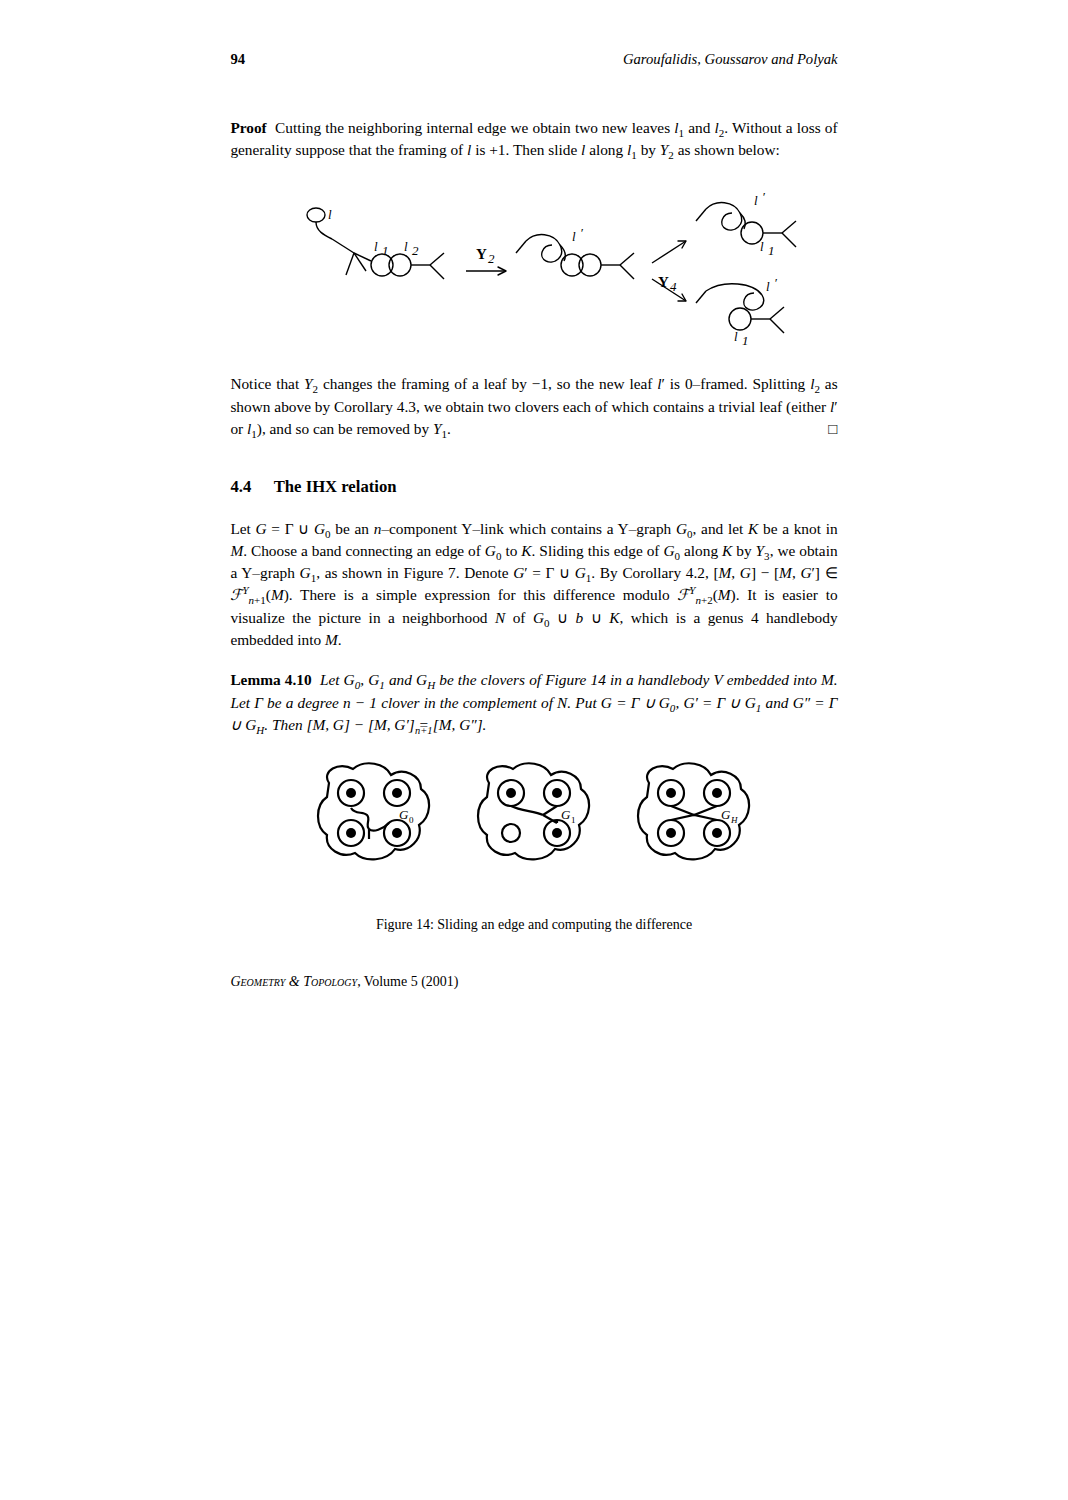94 Garoufalidis, Goussarov and Polyak
Proof Cutting the neighboring internal edge we obtain two new leaves l1 and l2. Without a loss of generality suppose that the framing of l is +1. Then slide l along l1 by Y2 as shown below:
l l1 l2 Y2 l′ Y4 l′ l1 l′ l1
Notice that Y2 changes the framing of a leaf by −1, so the new leaf l′ is 0–framed. Splitting l2 as shown above by Corollary 4.3, we obtain two clovers each of which contains a trivial leaf (either l′ or l1), and so can be removed by Y1.□
4.4 The IHX relation
Let G = Γ ∪ G0 be an n–component Y–link which contains a Y–graph G0, and let K be a knot in M. Choose a band connecting an edge of G0 to K. Sliding this edge of G0 along K by Y3, we obtain a Y–graph G1, as shown in Figure 7. Denote G′ = Γ ∪ G1. By Corollary 4.2, [M, G] − [M, G′] ∈ ℱYn+1(M). There is a simple expression for this difference modulo ℱYn+2(M). It is easier to visualize the picture in a neighborhood N of G0 ∪ b ∪ K, which is a genus 4 handlebody embedded into M.
Lemma 4.10 Let G0, G1 and GH be the clovers of Figure 14 in a handlebody V embedded into M. Let Γ be a degree n − 1 clover in the complement of N. Put G = Γ ∪ G0, G′ = Γ ∪ G1 and G″ = Γ ∪ GH. Then [M, G] − [M, G′] =n+1 [M, G″].
G0 G1 GH
Figure 14: Sliding an edge and computing the difference
Geometry & Topology, Volume 5 (2001)